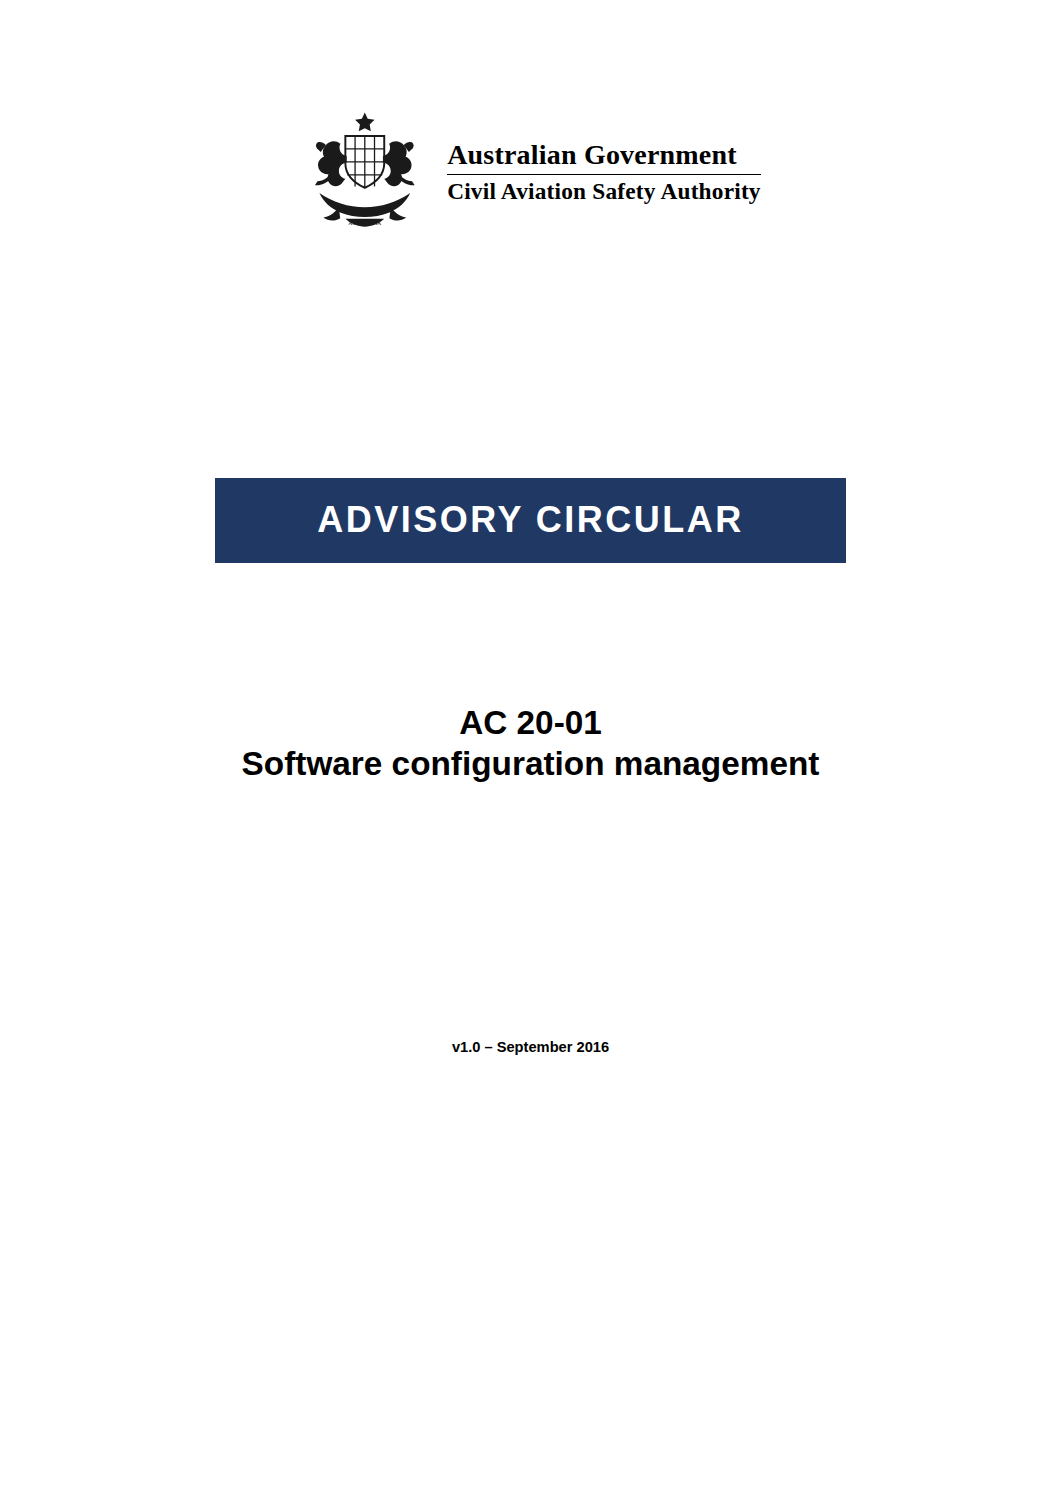AUSTRALIA
Australian Government
Civil Aviation Safety Authority
ADVISORY CIRCULAR
AC 20-01
Software configuration management
v1.0 – September 2016